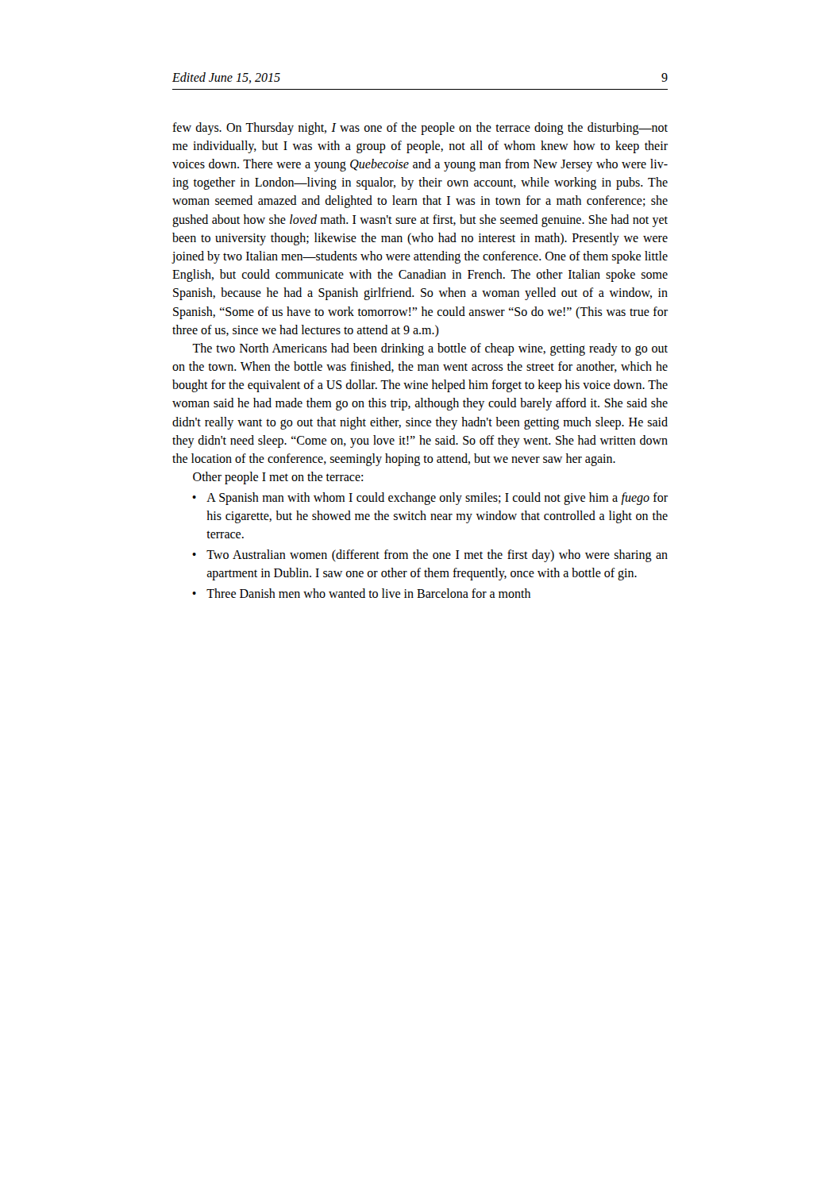Edited June 15, 2015 9
few days. On Thursday night, I was one of the people on the terrace doing the disturbing—not me individually, but I was with a group of people, not all of whom knew how to keep their voices down. There were a young Quebecoise and a young man from New Jersey who were living together in London—living in squalor, by their own account, while working in pubs. The woman seemed amazed and delighted to learn that I was in town for a math conference; she gushed about how she loved math. I wasn't sure at first, but she seemed genuine. She had not yet been to university though; likewise the man (who had no interest in math). Presently we were joined by two Italian men—students who were attending the conference. One of them spoke little English, but could communicate with the Canadian in French. The other Italian spoke some Spanish, because he had a Spanish girlfriend. So when a woman yelled out of a window, in Spanish, “Some of us have to work tomorrow!” he could answer “So do we!” (This was true for three of us, since we had lectures to attend at 9 a.m.)
The two North Americans had been drinking a bottle of cheap wine, getting ready to go out on the town. When the bottle was finished, the man went across the street for another, which he bought for the equivalent of a US dollar. The wine helped him forget to keep his voice down. The woman said he had made them go on this trip, although they could barely afford it. She said she didn't really want to go out that night either, since they hadn't been getting much sleep. He said they didn't need sleep. “Come on, you love it!” he said. So off they went. She had written down the location of the conference, seemingly hoping to attend, but we never saw her again.
Other people I met on the terrace:
A Spanish man with whom I could exchange only smiles; I could not give him a fuego for his cigarette, but he showed me the switch near my window that controlled a light on the terrace.
Two Australian women (different from the one I met the first day) who were sharing an apartment in Dublin. I saw one or other of them frequently, once with a bottle of gin.
Three Danish men who wanted to live in Barcelona for a month